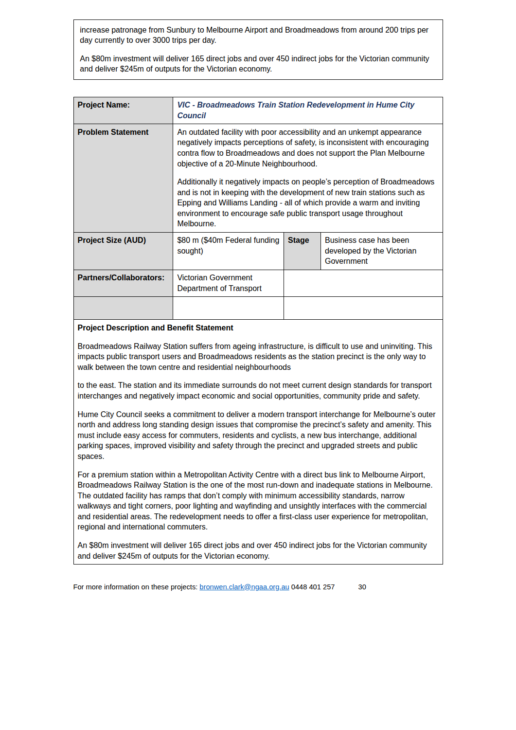increase patronage from Sunbury to Melbourne Airport and Broadmeadows from around 200 trips per day currently to over 3000 trips per day.
An $80m investment will deliver 165 direct jobs and over 450 indirect jobs for the Victorian community and deliver $245m of outputs for the Victorian economy.
| Project Name: | VIC - Broadmeadows Train Station Redevelopment in Hume City Council |
| Problem Statement | An outdated facility with poor accessibility and an unkempt appearance negatively impacts perceptions of safety, is inconsistent with encouraging contra flow to Broadmeadows and does not support the Plan Melbourne objective of a 20-Minute Neighbourhood. Additionally it negatively impacts on people’s perception of Broadmeadows and is not in keeping with the development of new train stations such as Epping and Williams Landing - all of which provide a warm and inviting environment to encourage safe public transport usage throughout Melbourne. |
| Project Size (AUD) | $80 m ($40m Federal funding sought) | Stage | Business case has been developed by the Victorian Government |
| Partners/Collaborators: | Victorian Government Department of Transport | |
| Project Description and Benefit Statement Broadmeadows Railway Station suffers from ageing infrastructure, is difficult to use and uninviting. This impacts public transport users and Broadmeadows residents as the station precinct is the only way to walk between the town centre and residential neighbourhoods to the east. The station and its immediate surrounds do not meet current design standards for transport interchanges and negatively impact economic and social opportunities, community pride and safety. Hume City Council seeks a commitment to deliver a modern transport interchange for Melbourne’s outer north and address long standing design issues that compromise the precinct’s safety and amenity. This must include easy access for commuters, residents and cyclists, a new bus interchange, additional parking spaces, improved visibility and safety through the precinct and upgraded streets and public spaces. For a premium station within a Metropolitan Activity Centre with a direct bus link to Melbourne Airport, Broadmeadows Railway Station is the one of the most run-down and inadequate stations in Melbourne. The outdated facility has ramps that don’t comply with minimum accessibility standards, narrow walkways and tight corners, poor lighting and wayfinding and unsightly interfaces with the commercial and residential areas. The redevelopment needs to offer a first-class user experience for metropolitan, regional and international commuters. An $80m investment will deliver 165 direct jobs and over 450 indirect jobs for the Victorian community and deliver $245m of outputs for the Victorian economy. |
For more information on these projects: bronwen.clark@ngaa.org.au 0448 401 257 30